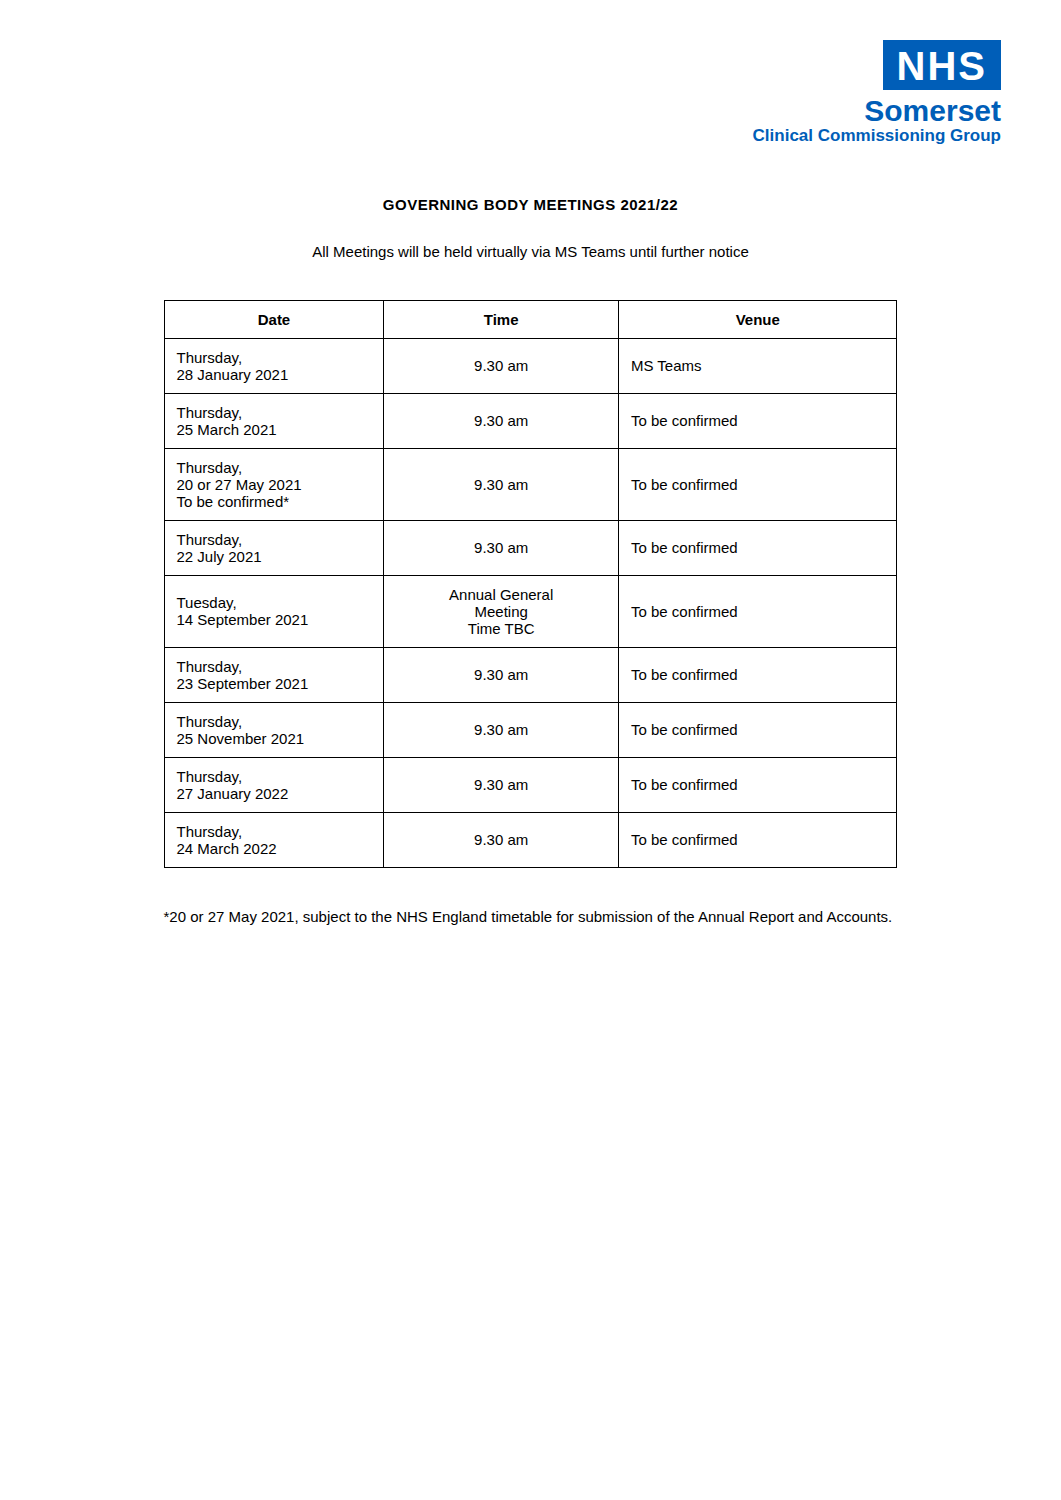NHS
Somerset
Clinical Commissioning Group
GOVERNING BODY MEETINGS 2021/22
All Meetings will be held virtually via MS Teams until further notice
| Date | Time | Venue |
| --- | --- | --- |
| Thursday, 28 January 2021 | 9.30 am | MS Teams |
| Thursday, 25 March 2021 | 9.30 am | To be confirmed |
| Thursday, 20 or 27 May 2021 To be confirmed* | 9.30 am | To be confirmed |
| Thursday, 22 July 2021 | 9.30 am | To be confirmed |
| Tuesday, 14 September 2021 | Annual General Meeting Time TBC | To be confirmed |
| Thursday, 23 September 2021 | 9.30 am | To be confirmed |
| Thursday, 25 November 2021 | 9.30 am | To be confirmed |
| Thursday, 27 January 2022 | 9.30 am | To be confirmed |
| Thursday, 24 March 2022 | 9.30 am | To be confirmed |
*20 or 27 May 2021, subject to the NHS England timetable for submission of the Annual Report and Accounts.